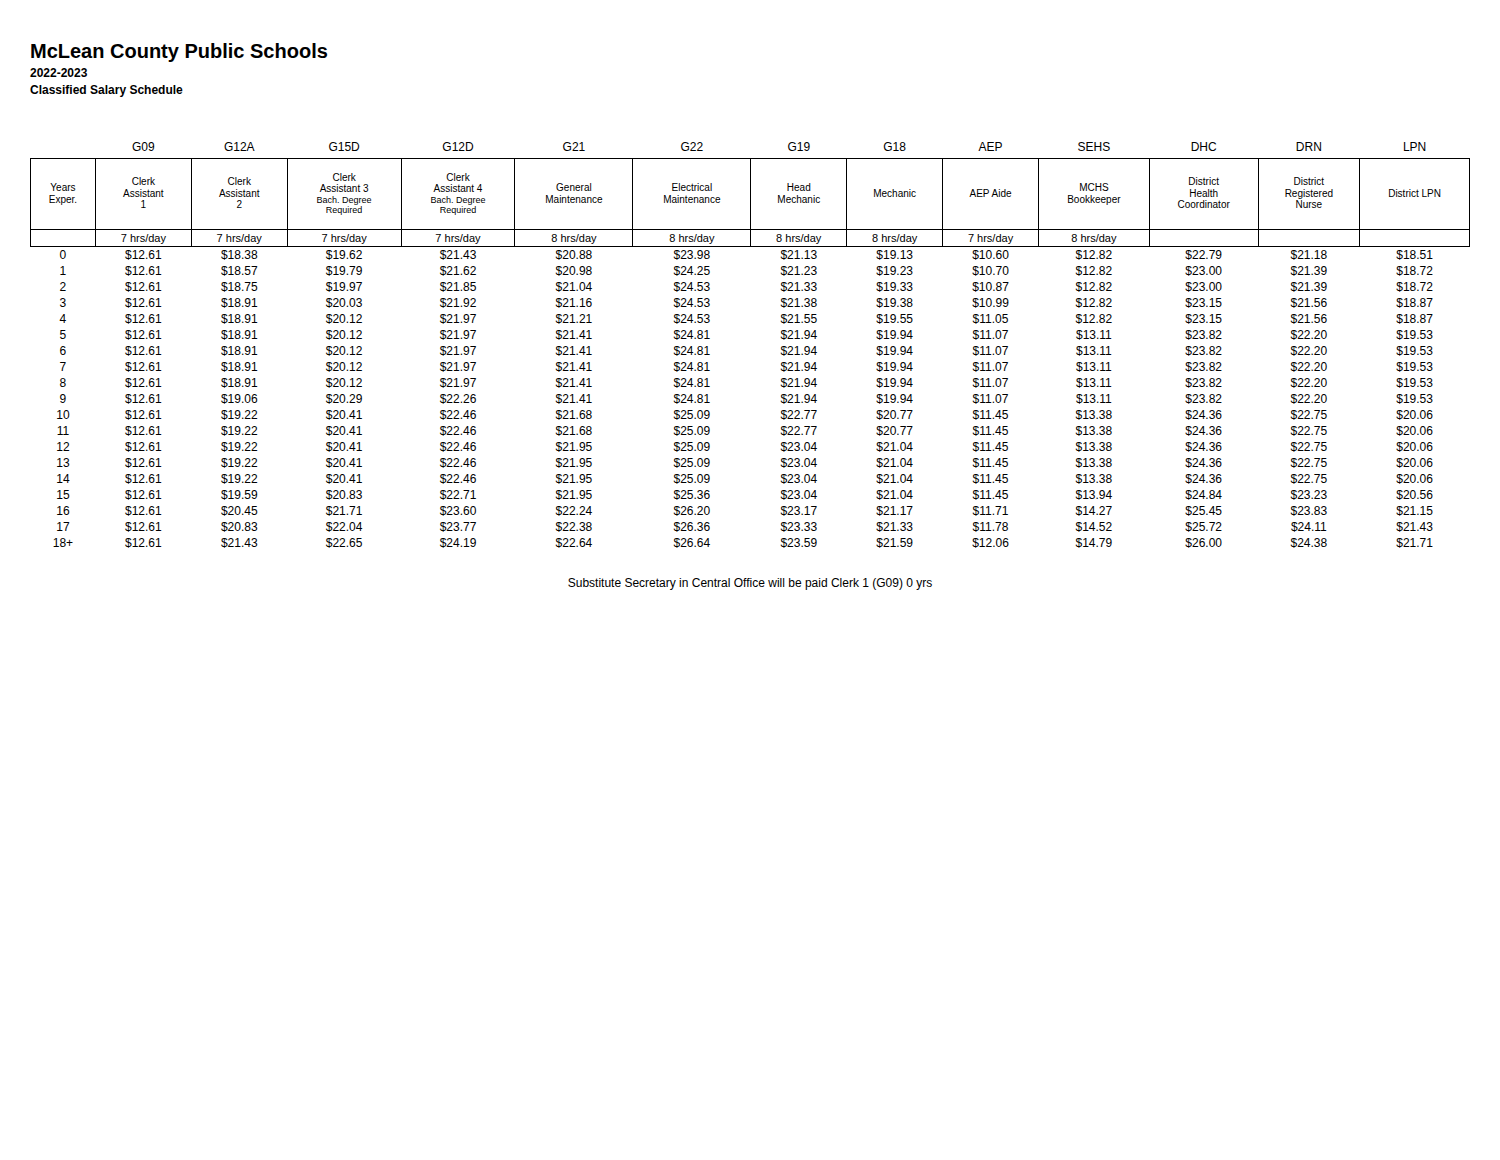McLean County Public Schools
2022-2023
Classified Salary Schedule
Substitute Secretary in Central Office will be paid Clerk 1 (G09) 0 yrs
| | G09 | G12A | G15D | G12D | G21 | G22 | G19 | G18 | AEP | SEHS | DHC | DRN | LPN |
| --- | --- | --- | --- | --- | --- | --- | --- | --- | --- | --- | --- | --- | --- |
| Years Exper. | Clerk Assistant 1 | Clerk Assistant 2 | Clerk Assistant 3 Bach. Degree Required | Clerk Assistant 4 Bach. Degree Required | General Maintenance | Electrical Maintenance | Head Mechanic | Mechanic | AEP Aide | MCHS Bookkeeper | District Health Coordinator | District Registered Nurse | District LPN |
| | 7 hrs/day | 7 hrs/day | 7 hrs/day | 7 hrs/day | 8 hrs/day | 8 hrs/day | 8 hrs/day | 8 hrs/day | 7 hrs/day | 8 hrs/day | | | |
| 0 | $12.61 | $18.38 | $19.62 | $21.43 | $20.88 | $23.98 | $21.13 | $19.13 | $10.60 | $12.82 | $22.79 | $21.18 | $18.51 |
| 1 | $12.61 | $18.57 | $19.79 | $21.62 | $20.98 | $24.25 | $21.23 | $19.23 | $10.70 | $12.82 | $23.00 | $21.39 | $18.72 |
| 2 | $12.61 | $18.75 | $19.97 | $21.85 | $21.04 | $24.53 | $21.33 | $19.33 | $10.87 | $12.82 | $23.00 | $21.39 | $18.72 |
| 3 | $12.61 | $18.91 | $20.03 | $21.92 | $21.16 | $24.53 | $21.38 | $19.38 | $10.99 | $12.82 | $23.15 | $21.56 | $18.87 |
| 4 | $12.61 | $18.91 | $20.12 | $21.97 | $21.21 | $24.53 | $21.55 | $19.55 | $11.05 | $12.82 | $23.15 | $21.56 | $18.87 |
| 5 | $12.61 | $18.91 | $20.12 | $21.97 | $21.41 | $24.81 | $21.94 | $19.94 | $11.07 | $13.11 | $23.82 | $22.20 | $19.53 |
| 6 | $12.61 | $18.91 | $20.12 | $21.97 | $21.41 | $24.81 | $21.94 | $19.94 | $11.07 | $13.11 | $23.82 | $22.20 | $19.53 |
| 7 | $12.61 | $18.91 | $20.12 | $21.97 | $21.41 | $24.81 | $21.94 | $19.94 | $11.07 | $13.11 | $23.82 | $22.20 | $19.53 |
| 8 | $12.61 | $18.91 | $20.12 | $21.97 | $21.41 | $24.81 | $21.94 | $19.94 | $11.07 | $13.11 | $23.82 | $22.20 | $19.53 |
| 9 | $12.61 | $19.06 | $20.29 | $22.26 | $21.41 | $24.81 | $21.94 | $19.94 | $11.07 | $13.11 | $23.82 | $22.20 | $19.53 |
| 10 | $12.61 | $19.22 | $20.41 | $22.46 | $21.68 | $25.09 | $22.77 | $20.77 | $11.45 | $13.38 | $24.36 | $22.75 | $20.06 |
| 11 | $12.61 | $19.22 | $20.41 | $22.46 | $21.68 | $25.09 | $22.77 | $20.77 | $11.45 | $13.38 | $24.36 | $22.75 | $20.06 |
| 12 | $12.61 | $19.22 | $20.41 | $22.46 | $21.95 | $25.09 | $23.04 | $21.04 | $11.45 | $13.38 | $24.36 | $22.75 | $20.06 |
| 13 | $12.61 | $19.22 | $20.41 | $22.46 | $21.95 | $25.09 | $23.04 | $21.04 | $11.45 | $13.38 | $24.36 | $22.75 | $20.06 |
| 14 | $12.61 | $19.22 | $20.41 | $22.46 | $21.95 | $25.09 | $23.04 | $21.04 | $11.45 | $13.38 | $24.36 | $22.75 | $20.06 |
| 15 | $12.61 | $19.59 | $20.83 | $22.71 | $21.95 | $25.36 | $23.04 | $21.04 | $11.45 | $13.94 | $24.84 | $23.23 | $20.56 |
| 16 | $12.61 | $20.45 | $21.71 | $23.60 | $22.24 | $26.20 | $23.17 | $21.17 | $11.71 | $14.27 | $25.45 | $23.83 | $21.15 |
| 17 | $12.61 | $20.83 | $22.04 | $23.77 | $22.38 | $26.36 | $23.33 | $21.33 | $11.78 | $14.52 | $25.72 | $24.11 | $21.43 |
| 18+ | $12.61 | $21.43 | $22.65 | $24.19 | $22.64 | $26.64 | $23.59 | $21.59 | $12.06 | $14.79 | $26.00 | $24.38 | $21.71 |